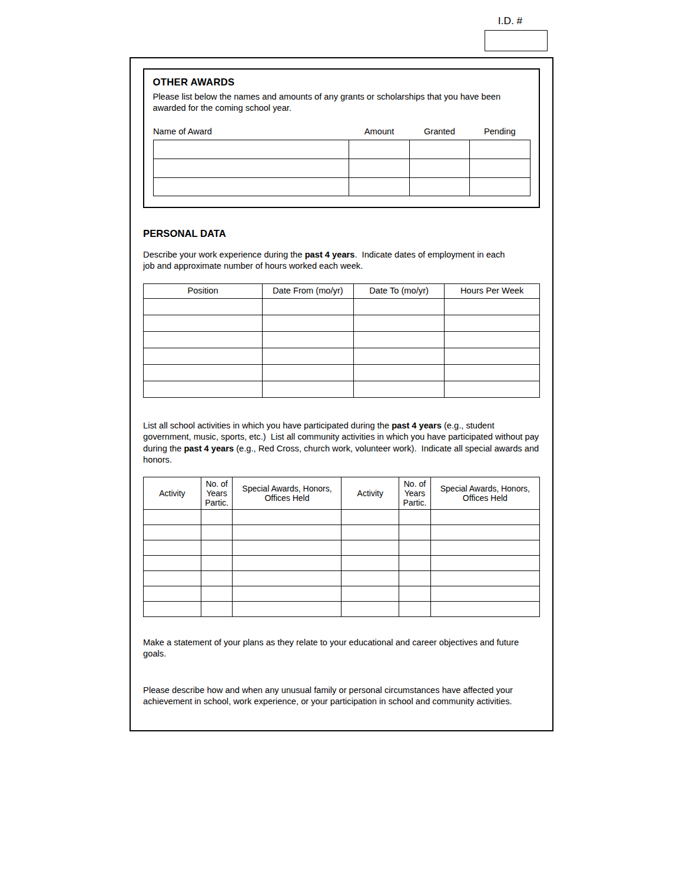I.D. #
OTHER AWARDS
Please list below the names and amounts of any grants or scholarships that you have been awarded for the coming school year.
| Name of Award | Amount | Granted | Pending |
| --- | --- | --- | --- |
PERSONAL DATA
Describe your work experience during the past 4 years. Indicate dates of employment in each
job and approximate number of hours worked each week.
| Position | Date From (mo/yr) | Date To (mo/yr) | Hours Per Week |
| --- | --- | --- | --- |
List all school activities in which you have participated during the past 4 years (e.g., student government, music, sports, etc.) List all community activities in which you have participated without pay during the past 4 years (e.g., Red Cross, church work, volunteer work). Indicate all special awards and honors.
| Activity | No. of Years Partic. | Special Awards, Honors, Offices Held | Activity | No. of Years Partic. | Special Awards, Honors, Offices Held |
| --- | --- | --- | --- | --- | --- |
Make a statement of your plans as they relate to your educational and career objectives and future goals.
Please describe how and when any unusual family or personal circumstances have affected your achievement in school, work experience, or your participation in school and community activities.